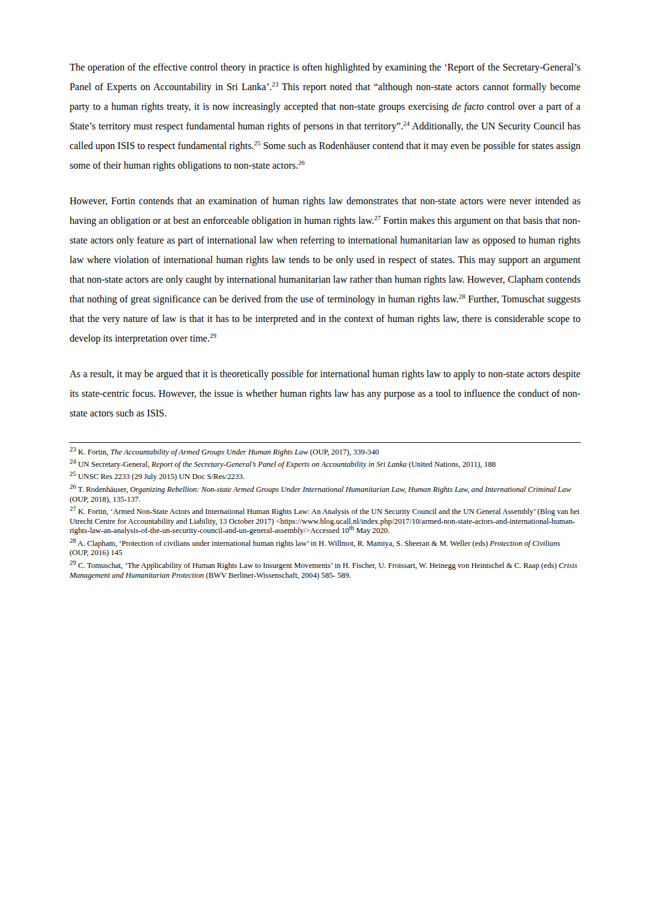The operation of the effective control theory in practice is often highlighted by examining the ‘Report of the Secretary-General’s Panel of Experts on Accountability in Sri Lanka’.23 This report noted that “although non-state actors cannot formally become party to a human rights treaty, it is now increasingly accepted that non-state groups exercising de facto control over a part of a State’s territory must respect fundamental human rights of persons in that territory”.24 Additionally, the UN Security Council has called upon ISIS to respect fundamental rights.25 Some such as Rodenhäuser contend that it may even be possible for states assign some of their human rights obligations to non-state actors.26
However, Fortin contends that an examination of human rights law demonstrates that non-state actors were never intended as having an obligation or at best an enforceable obligation in human rights law.27 Fortin makes this argument on that basis that non-state actors only feature as part of international law when referring to international humanitarian law as opposed to human rights law where violation of international human rights law tends to be only used in respect of states. This may support an argument that non-state actors are only caught by international humanitarian law rather than human rights law. However, Clapham contends that nothing of great significance can be derived from the use of terminology in human rights law.28 Further, Tomuschat suggests that the very nature of law is that it has to be interpreted and in the context of human rights law, there is considerable scope to develop its interpretation over time.29
As a result, it may be argued that it is theoretically possible for international human rights law to apply to non-state actors despite its state-centric focus. However, the issue is whether human rights law has any purpose as a tool to influence the conduct of non-state actors such as ISIS.
23 K. Fortin, The Accountability of Armed Groups Under Human Rights Law (OUP, 2017), 339-340
24 UN Secretary-General, Report of the Secretary-General’s Panel of Experts on Accountability in Sri Lanka (United Nations, 2011), 188
25 UNSC Res 2233 (29 July 2015) UN Doc S/Res/2233.
26 T. Rodenhäuser, Organizing Rebellion: Non-state Armed Groups Under International Humanitarian Law, Human Rights Law, and International Criminal Law (OUP, 2018), 135-137.
27 K. Fortin, ‘Armed Non-State Actors and International Human Rights Law: An Analysis of the UN Security Council and the UN General Assembly’ (Blog van het Utrecht Centre for Accountability and Liability, 13 October 2017) <https://www.blog.ucall.nl/index.php/2017/10/armed-non-state-actors-and-international-human-rights-law-an-analysis-of-the-un-security-council-and-un-general-assembly/>Accessed 10th May 2020.
28 A. Clapham, ‘Protection of civilians under international human rights law’ in H. Willmot, R. Mamiya, S. Sheeran & M. Weller (eds) Protection of Civilians (OUP, 2016) 145
29 C. Tomuschat, ‘The Applicability of Human Rights Law to Insurgent Movements’ in H. Fischer, U. Froissart, W. Heinegg von Heintschel & C. Raap (eds) Crisis Management and Humanitarian Protection (BWV Berliner-Wissenschaft, 2004) 585- 589.